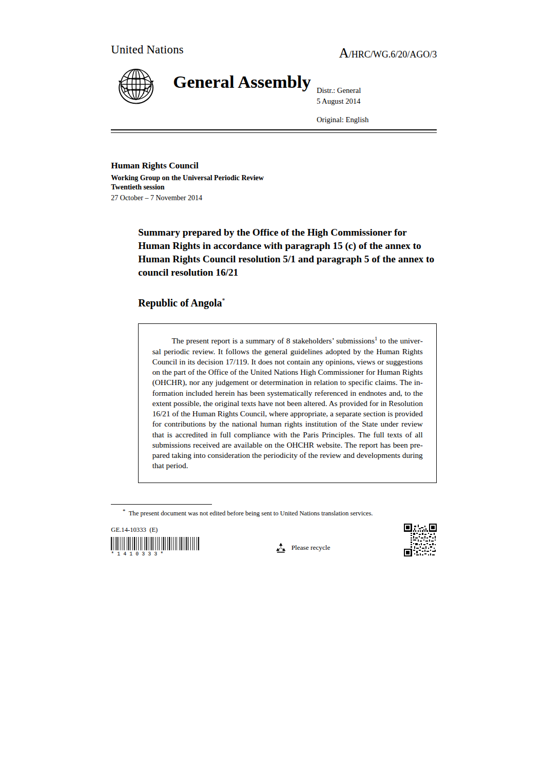United Nations
General Assembly
A/HRC/WG.6/20/AGO/3
Distr.: General
5 August 2014
Original: English
Human Rights Council
Working Group on the Universal Periodic Review
Twentieth session
27 October – 7 November 2014
Summary prepared by the Office of the High Commissioner for Human Rights in accordance with paragraph 15 (c) of the annex to Human Rights Council resolution 5/1 and paragraph 5 of the annex to council resolution 16/21
Republic of Angola*
The present report is a summary of 8 stakeholders’ submissions1 to the universal periodic review. It follows the general guidelines adopted by the Human Rights Council in its decision 17/119. It does not contain any opinions, views or suggestions on the part of the Office of the United Nations High Commissioner for Human Rights (OHCHR), nor any judgement or determination in relation to specific claims. The information included herein has been systematically referenced in endnotes and, to the extent possible, the original texts have not been altered. As provided for in Resolution 16/21 of the Human Rights Council, where appropriate, a separate section is provided for contributions by the national human rights institution of the State under review that is accredited in full compliance with the Paris Principles. The full texts of all submissions received are available on the OHCHR website. The report has been prepared taking into consideration the periodicity of the review and developments during that period.
* The present document was not edited before being sent to United Nations translation services.
GE.14-10333 (E)
* 1 4 1 0 3 3 3 *
Please recycle